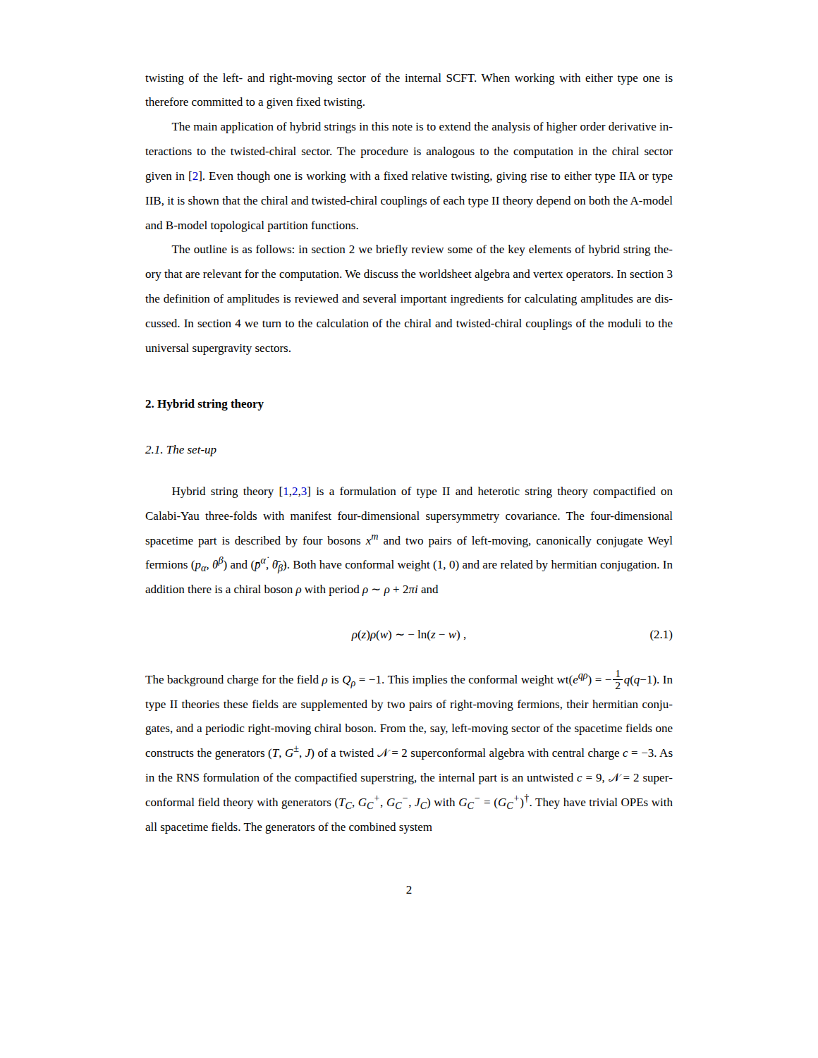twisting of the left- and right-moving sector of the internal SCFT. When working with either type one is therefore committed to a given fixed twisting.
The main application of hybrid strings in this note is to extend the analysis of higher order derivative interactions to the twisted-chiral sector. The procedure is analogous to the computation in the chiral sector given in [2]. Even though one is working with a fixed relative twisting, giving rise to either type IIA or type IIB, it is shown that the chiral and twisted-chiral couplings of each type II theory depend on both the A-model and B-model topological partition functions.
The outline is as follows: in section 2 we briefly review some of the key elements of hybrid string theory that are relevant for the computation. We discuss the worldsheet algebra and vertex operators. In section 3 the definition of amplitudes is reviewed and several important ingredients for calculating amplitudes are discussed. In section 4 we turn to the calculation of the chiral and twisted-chiral couplings of the moduli to the universal supergravity sectors.
2. Hybrid string theory
2.1. The set-up
Hybrid string theory [1,2,3] is a formulation of type II and heterotic string theory compactified on Calabi-Yau three-folds with manifest four-dimensional supersymmetry covariance. The four-dimensional spacetime part is described by four bosons xm and two pairs of left-moving, canonically conjugate Weyl fermions (pα, θβ) and (p̄α̇, θ̄β̇). Both have conformal weight (1, 0) and are related by hermitian conjugation. In addition there is a chiral boson ρ with period ρ ∼ ρ + 2πi and
ρ(z)ρ(w) ∼ − ln(z − w) , (2.1)
The background charge for the field ρ is Qρ = −1. This implies the conformal weight wt(eqρ) = −12 q(q−1). In type II theories these fields are supplemented by two pairs of right-moving fermions, their hermitian conjugates, and a periodic right-moving chiral boson. From the, say, left-moving sector of the spacetime fields one constructs the generators (T, G±, J) of a twisted 𝒩 = 2 superconformal algebra with central charge c = −3. As in the RNS formulation of the compactified superstring, the internal part is an untwisted c = 9, 𝒩 = 2 superconformal field theory with generators (TC, GC+, GC−, JC) with GC− = (GC+)†. They have trivial OPEs with all spacetime fields. The generators of the combined system
2